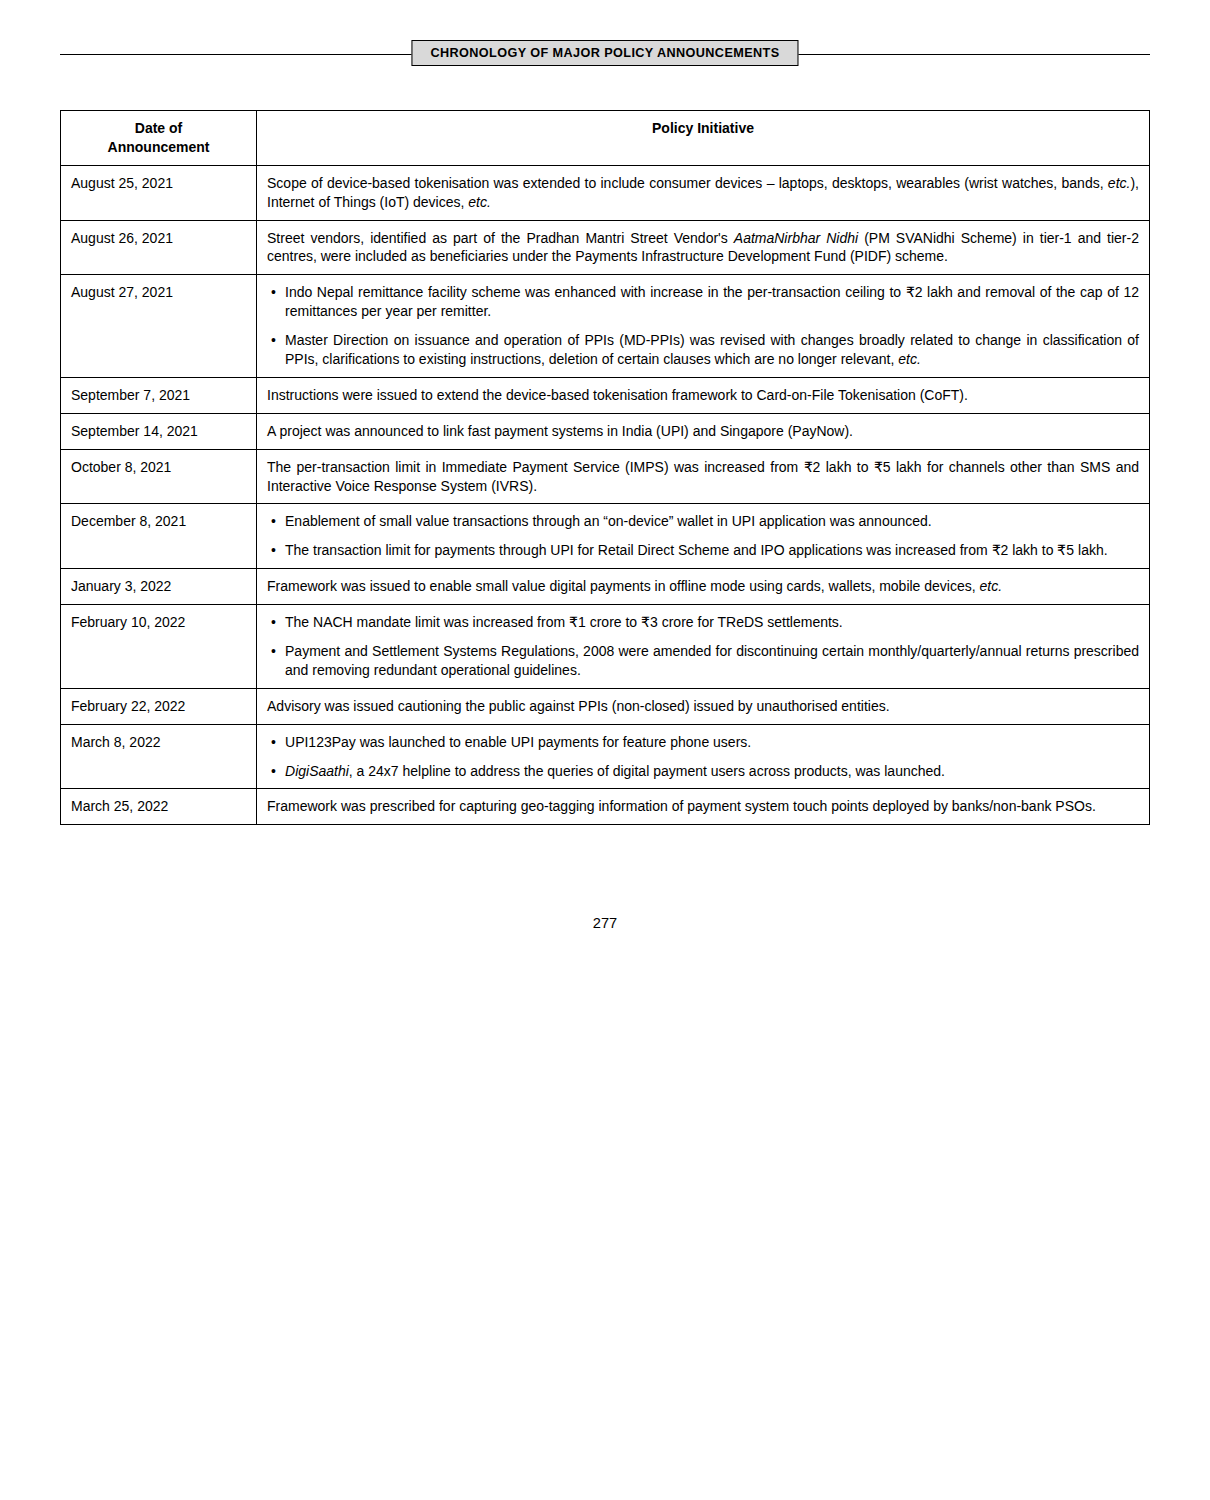CHRONOLOGY OF MAJOR POLICY ANNOUNCEMENTS
| Date of Announcement | Policy Initiative |
| --- | --- |
| August 25, 2021 | Scope of device-based tokenisation was extended to include consumer devices – laptops, desktops, wearables (wrist watches, bands, etc. ), Internet of Things (IoT) devices, etc. |
| August 26, 2021 | Street vendors, identified as part of the Pradhan Mantri Street Vendor's AatmaNirbhar Nidhi (PM SVANidhi Scheme) in tier-1 and tier-2 centres, were included as beneficiaries under the Payments Infrastructure Development Fund (PIDF) scheme. |
| August 27, 2021 | Indo Nepal remittance facility scheme was enhanced with increase in the per-transaction ceiling to ₹2 lakh and removal of the cap of 12 remittances per year per remitter. Master Direction on issuance and operation of PPIs (MD-PPIs) was revised with changes broadly related to change in classification of PPIs, clarifications to existing instructions, deletion of certain clauses which are no longer relevant, etc. |
| September 7, 2021 | Instructions were issued to extend the device-based tokenisation framework to Card-on-File Tokenisation (CoFT). |
| September 14, 2021 | A project was announced to link fast payment systems in India (UPI) and Singapore (PayNow). |
| October 8, 2021 | The per-transaction limit in Immediate Payment Service (IMPS) was increased from ₹2 lakh to ₹5 lakh for channels other than SMS and Interactive Voice Response System (IVRS). |
| December 8, 2021 | Enablement of small value transactions through an “on-device” wallet in UPI application was announced. The transaction limit for payments through UPI for Retail Direct Scheme and IPO applications was increased from ₹2 lakh to ₹5 lakh. |
| January 3, 2022 | Framework was issued to enable small value digital payments in offline mode using cards, wallets, mobile devices, etc. |
| February 10, 2022 | The NACH mandate limit was increased from ₹1 crore to ₹3 crore for TReDS settlements. Payment and Settlement Systems Regulations, 2008 were amended for discontinuing certain monthly/quarterly/annual returns prescribed and removing redundant operational guidelines. |
| February 22, 2022 | Advisory was issued cautioning the public against PPIs (non-closed) issued by unauthorised entities. |
| March 8, 2022 | UPI123Pay was launched to enable UPI payments for feature phone users. DigiSaathi , a 24x7 helpline to address the queries of digital payment users across products, was launched. |
| March 25, 2022 | Framework was prescribed for capturing geo-tagging information of payment system touch points deployed by banks/non-bank PSOs. |
277